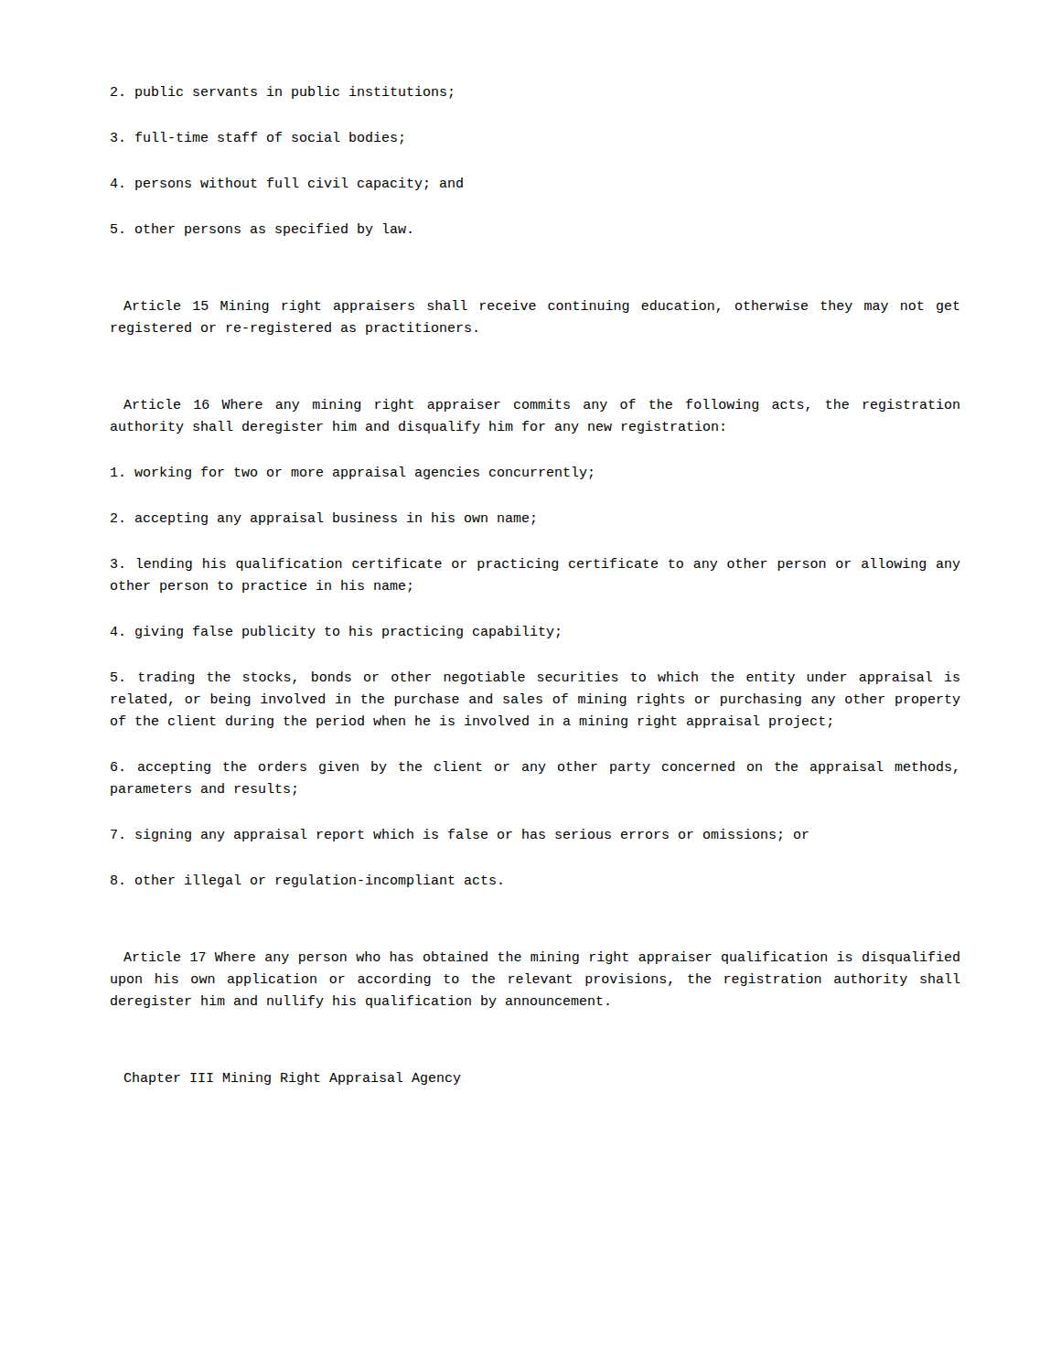2. public servants in public institutions;
3. full-time staff of social bodies;
4. persons without full civil capacity; and
5. other persons as specified by law.
Article 15 Mining right appraisers shall receive continuing education, otherwise they may not get registered or re-registered as practitioners.
Article 16 Where any mining right appraiser commits any of the following acts, the registration authority shall deregister him and disqualify him for any new registration:
1. working for two or more appraisal agencies concurrently;
2. accepting any appraisal business in his own name;
3. lending his qualification certificate or practicing certificate to any other person or allowing any other person to practice in his name;
4. giving false publicity to his practicing capability;
5. trading the stocks, bonds or other negotiable securities to which the entity under appraisal is related, or being involved in the purchase and sales of mining rights or purchasing any other property of the client during the period when he is involved in a mining right appraisal project;
6. accepting the orders given by the client or any other party concerned on the appraisal methods, parameters and results;
7. signing any appraisal report which is false or has serious errors or omissions; or
8. other illegal or regulation-incompliant acts.
Article 17 Where any person who has obtained the mining right appraiser qualification is disqualified upon his own application or according to the relevant provisions, the registration authority shall deregister him and nullify his qualification by announcement.
Chapter III Mining Right Appraisal Agency